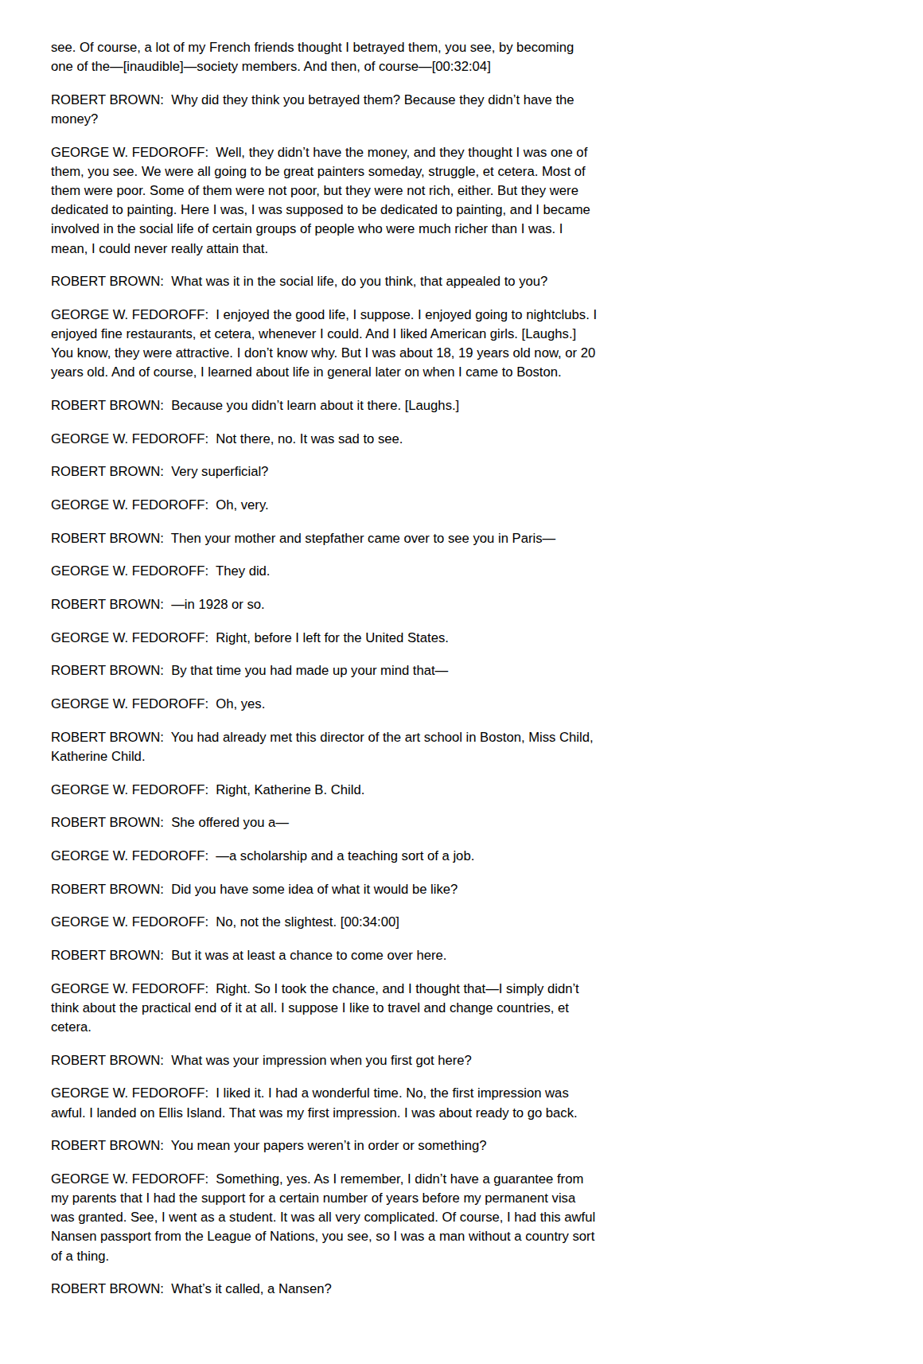see. Of course, a lot of my French friends thought I betrayed them, you see, by becoming one of the—[inaudible]—society members. And then, of course—[00:32:04]
Robert Brown: Why did they think you betrayed them? Because they didn’t have the money?
George W. Fedoroff: Well, they didn’t have the money, and they thought I was one of them, you see. We were all going to be great painters someday, struggle, et cetera. Most of them were poor. Some of them were not poor, but they were not rich, either. But they were dedicated to painting. Here I was, I was supposed to be dedicated to painting, and I became involved in the social life of certain groups of people who were much richer than I was. I mean, I could never really attain that.
Robert Brown: What was it in the social life, do you think, that appealed to you?
George W. Fedoroff: I enjoyed the good life, I suppose. I enjoyed going to nightclubs. I enjoyed fine restaurants, et cetera, whenever I could. And I liked American girls. [Laughs.] You know, they were attractive. I don’t know why. But I was about 18, 19 years old now, or 20 years old. And of course, I learned about life in general later on when I came to Boston.
Robert Brown: Because you didn’t learn about it there. [Laughs.]
George W. Fedoroff: Not there, no. It was sad to see.
Robert Brown: Very superficial?
George W. Fedoroff: Oh, very.
Robert Brown: Then your mother and stepfather came over to see you in Paris—
George W. Fedoroff: They did.
Robert Brown: —in 1928 or so.
George W. Fedoroff: Right, before I left for the United States.
Robert Brown: By that time you had made up your mind that—
George W. Fedoroff: Oh, yes.
Robert Brown: You had already met this director of the art school in Boston, Miss Child, Katherine Child.
George W. Fedoroff: Right, Katherine B. Child.
Robert Brown: She offered you a—
George W. Fedoroff: —a scholarship and a teaching sort of a job.
Robert Brown: Did you have some idea of what it would be like?
George W. Fedoroff: No, not the slightest. [00:34:00]
Robert Brown: But it was at least a chance to come over here.
George W. Fedoroff: Right. So I took the chance, and I thought that—I simply didn’t think about the practical end of it at all. I suppose I like to travel and change countries, et cetera.
Robert Brown: What was your impression when you first got here?
George W. Fedoroff: I liked it. I had a wonderful time. No, the first impression was awful. I landed on Ellis Island. That was my first impression. I was about ready to go back.
Robert Brown: You mean your papers weren’t in order or something?
George W. Fedoroff: Something, yes. As I remember, I didn’t have a guarantee from my parents that I had the support for a certain number of years before my permanent visa was granted. See, I went as a student. It was all very complicated. Of course, I had this awful Nansen passport from the League of Nations, you see, so I was a man without a country sort of a thing.
Robert Brown: What’s it called, a Nansen?